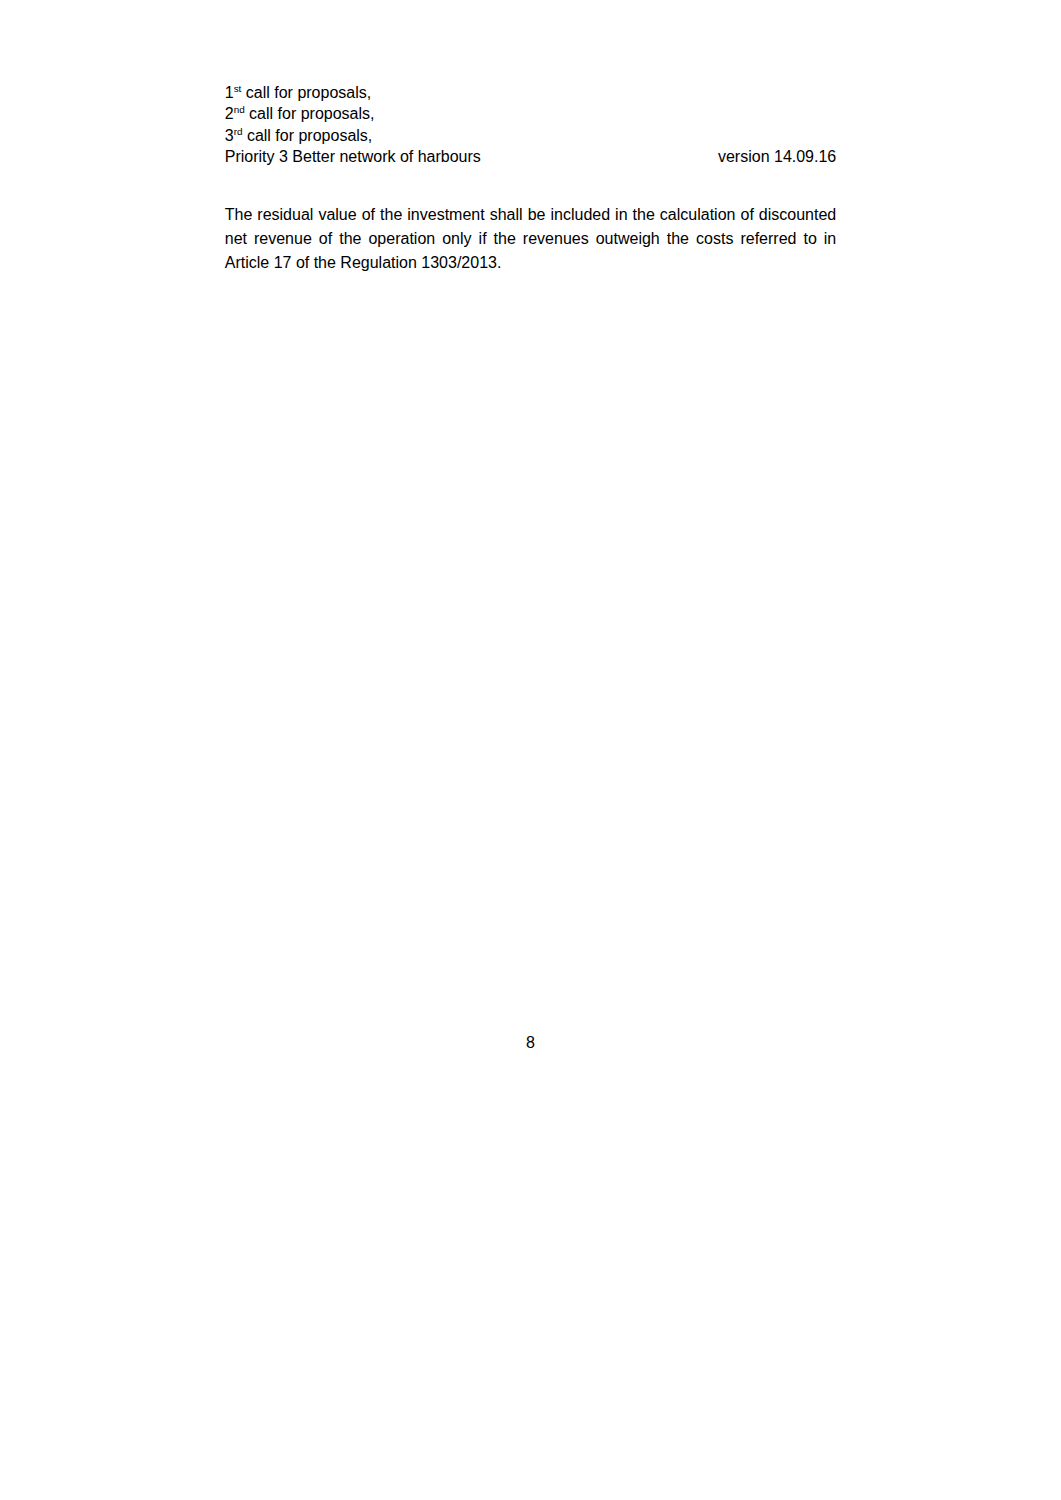1st call for proposals,
2nd call for proposals,
3rd call for proposals,
Priority 3 Better network of harbours version 14.09.16
The residual value of the investment shall be included in the calculation of discounted net revenue of the operation only if the revenues outweigh the costs referred to in Article 17 of the Regulation 1303/2013.
8